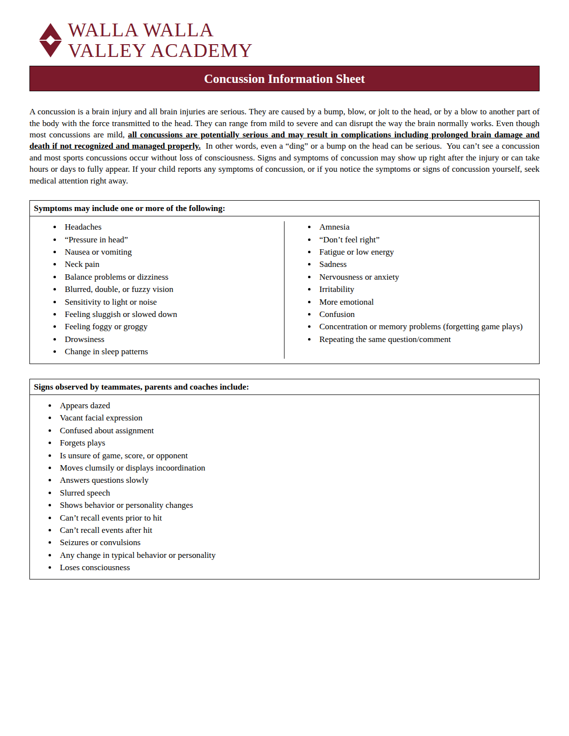Walla Walla Valley Academy
Concussion Information Sheet
A concussion is a brain injury and all brain injuries are serious. They are caused by a bump, blow, or jolt to the head, or by a blow to another part of the body with the force transmitted to the head. They can range from mild to severe and can disrupt the way the brain normally works. Even though most concussions are mild, all concussions are potentially serious and may result in complications including prolonged brain damage and death if not recognized and managed properly. In other words, even a “ding” or a bump on the head can be serious. You can’t see a concussion and most sports concussions occur without loss of consciousness. Signs and symptoms of concussion may show up right after the injury or can take hours or days to fully appear. If your child reports any symptoms of concussion, or if you notice the symptoms or signs of concussion yourself, seek medical attention right away.
Symptoms may include one or more of the following:
Headaches
“Pressure in head”
Nausea or vomiting
Neck pain
Balance problems or dizziness
Blurred, double, or fuzzy vision
Sensitivity to light or noise
Feeling sluggish or slowed down
Feeling foggy or groggy
Drowsiness
Change in sleep patterns
Amnesia
“Don’t feel right”
Fatigue or low energy
Sadness
Nervousness or anxiety
Irritability
More emotional
Confusion
Concentration or memory problems (forgetting game plays)
Repeating the same question/comment
Signs observed by teammates, parents and coaches include:
Appears dazed
Vacant facial expression
Confused about assignment
Forgets plays
Is unsure of game, score, or opponent
Moves clumsily or displays incoordination
Answers questions slowly
Slurred speech
Shows behavior or personality changes
Can’t recall events prior to hit
Can’t recall events after hit
Seizures or convulsions
Any change in typical behavior or personality
Loses consciousness